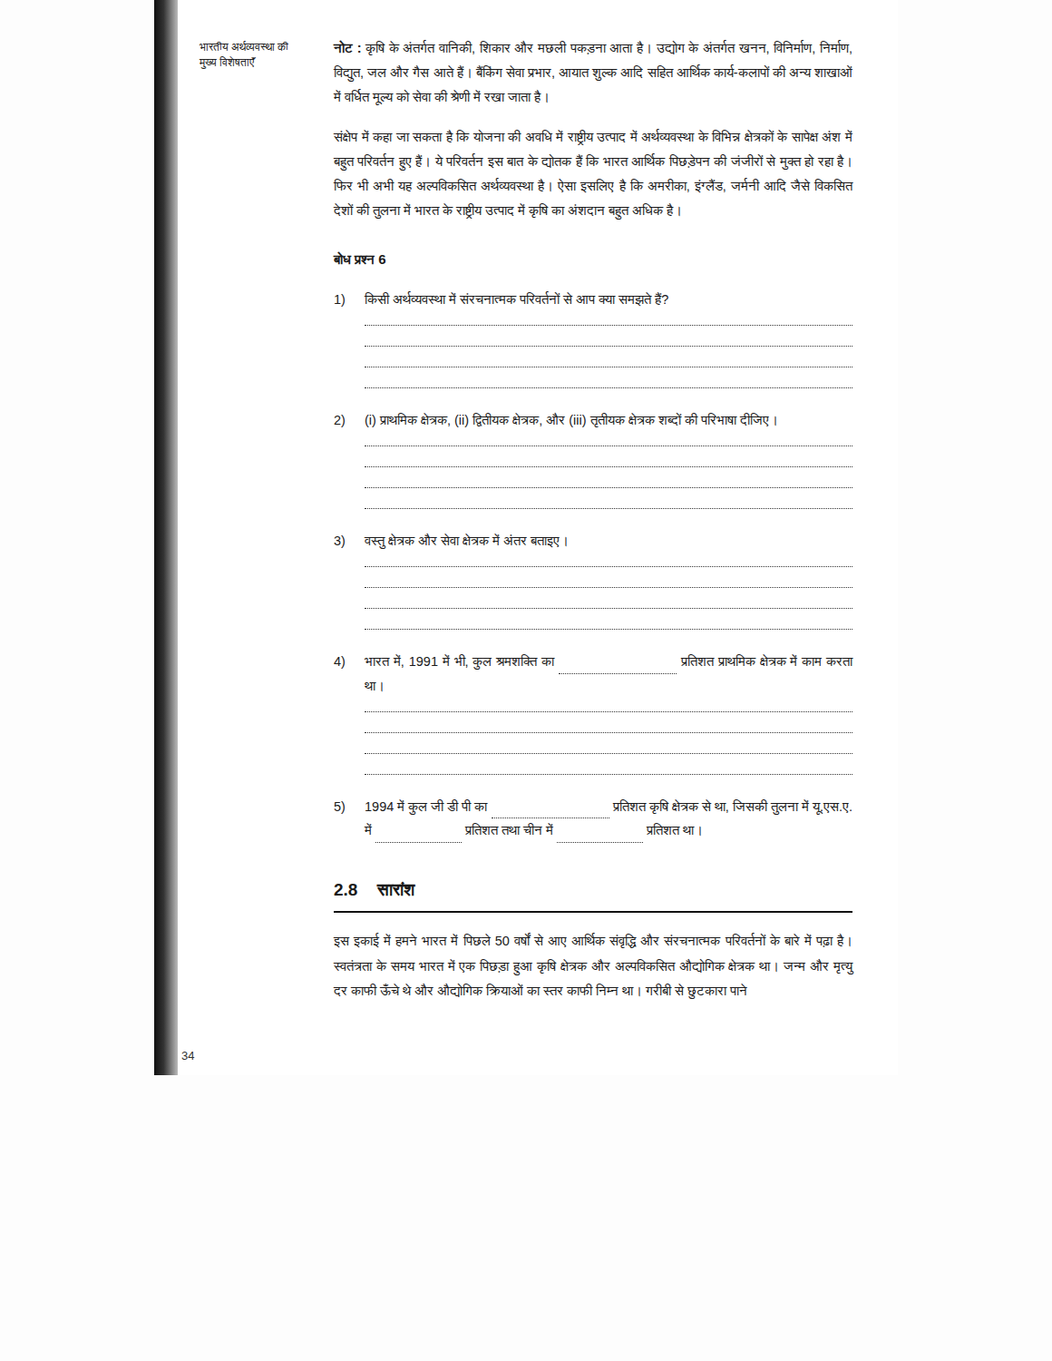भारतीय अर्थव्यवस्था की
मुख्य विशेषताएँ
नोट : कृषि के अंतर्गत वानिकी, शिकार और मछली पकड़ना आता है। उद्योग के अंतर्गत खनन, विनिर्माण, निर्माण, विद्युत, जल और गैस आते हैं। बैंकिंग सेवा प्रभार, आयात शुल्क आदि सहित आर्थिक कार्य-कलापों की अन्य शाखाओं में वर्धित मूल्य को सेवा की श्रेणी में रखा जाता है।
संक्षेप में कहा जा सकता है कि योजना की अवधि में राष्ट्रीय उत्पाद में अर्थव्यवस्था के विभिन्न क्षेत्रकों के सापेक्ष अंश में बहुत परिवर्तन हुए हैं। ये परिवर्तन इस बात के द्योतक हैं कि भारत आर्थिक पिछड़ेपन की जंजीरों से मुक्त हो रहा है। फिर भी अभी यह अल्पविकसित अर्थव्यवस्था है। ऐसा इसलिए है कि अमरीका, इंग्लैंड, जर्मनी आदि जैसे विकसित देशों की तुलना में भारत के राष्ट्रीय उत्पाद में कृषि का अंशदान बहुत अधिक है।
बोध प्रश्न 6
1) किसी अर्थव्यवस्था में संरचनात्मक परिवर्तनों से आप क्या समझते हैं?
2) (i) प्राथमिक क्षेत्रक, (ii) द्वितीयक क्षेत्रक, और (iii) तृतीयक क्षेत्रक शब्दों की परिभाषा दीजिए।
3) वस्तु क्षेत्रक और सेवा क्षेत्रक में अंतर बताइए।
4) भारत में, 1991 में भी, कुल श्रमशक्ति का प्रतिशत प्राथमिक क्षेत्रक में काम करता था।
5) 1994 में कुल जी डी पी का प्रतिशत कृषि क्षेत्रक से था, जिसकी तुलना में यू.एस.ए. में प्रतिशत तथा चीन में प्रतिशत था।
2.8 सारांश
इस इकाई में हमने भारत में पिछले 50 वर्षों से आए आर्थिक संवृद्धि और संरचनात्मक परिवर्तनों के बारे में पढ़ा है। स्वतंत्रता के समय भारत में एक पिछड़ा हुआ कृषि क्षेत्रक और अल्पविकसित औद्योगिक क्षेत्रक था। जन्म और मृत्यु दर काफी ऊँचे थे और औद्योगिक क्रियाओं का स्तर काफी निम्न था। गरीबी से छुटकारा पाने
34